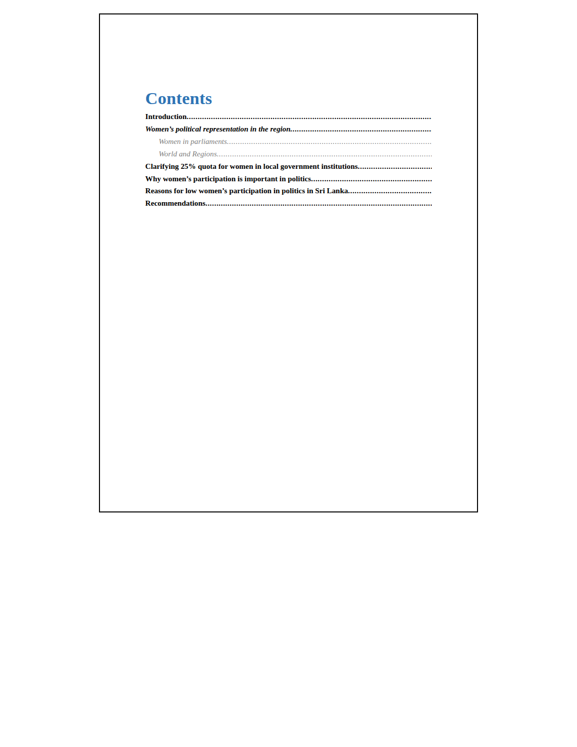Contents
Introduction........................................................................................................................................... 2
Women’s political representation in the region......................................................................................... 3
Women in parliaments.............................................................................................................................
World and Regions..................................................................................................................................
Clarifying 25% quota for women in local government institutions....................................................... 4
Why women’s participation is important in politics............................................................................... 4
Reasons for low women’s participation in politics in Sri Lanka........................................................... 4
Recommendations................................................................................................................................. 6